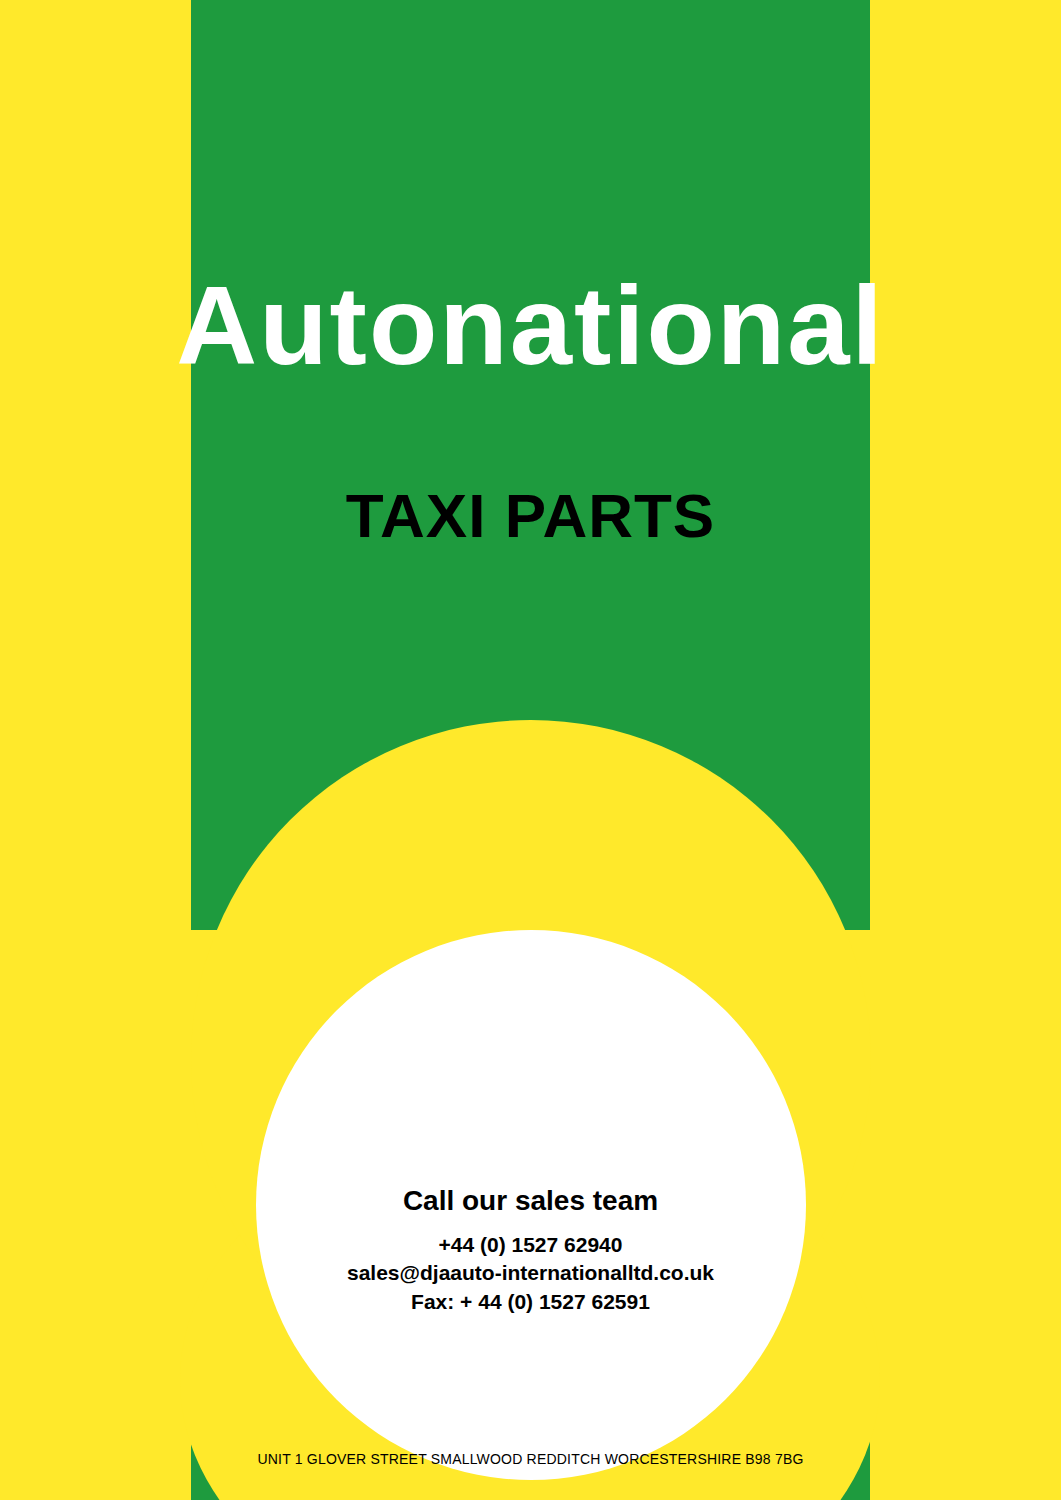Autonational
TAXI PARTS
Call our sales team
+44 (0) 1527 62940
sales@djaauto-internationalltd.co.uk
Fax: + 44 (0) 1527 62591
UNIT 1 GLOVER STREET SMALLWOOD REDDITCH WORCESTERSHIRE B98 7BG